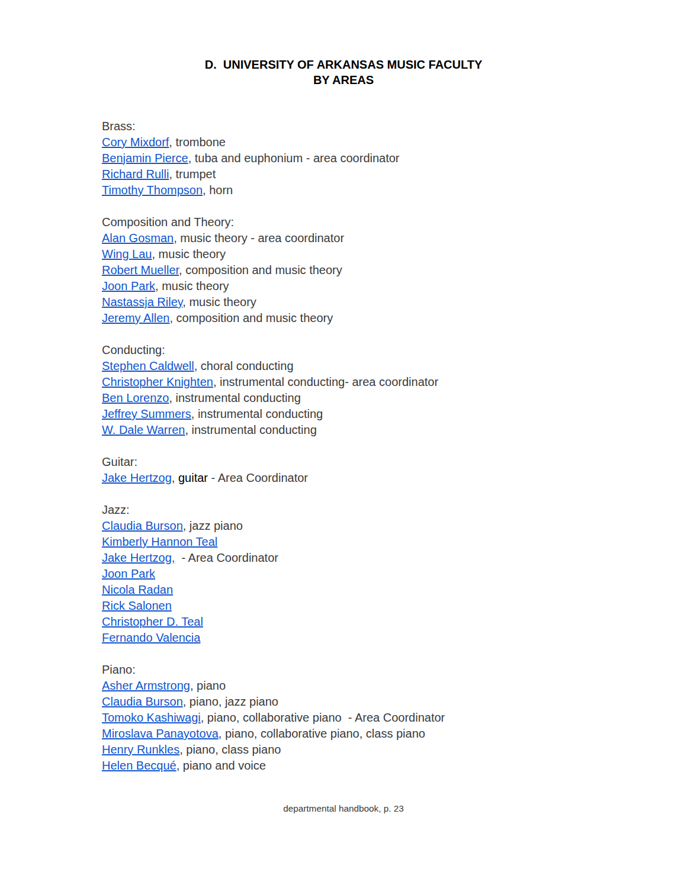D. UNIVERSITY OF ARKANSAS MUSIC FACULTY
BY AREAS
Brass:
Cory Mixdorf, trombone
Benjamin Pierce, tuba and euphonium - area coordinator
Richard Rulli, trumpet
Timothy Thompson, horn
Composition and Theory:
Alan Gosman, music theory - area coordinator
Wing Lau, music theory
Robert Mueller, composition and music theory
Joon Park, music theory
Nastassja Riley, music theory
Jeremy Allen, composition and music theory
Conducting:
Stephen Caldwell, choral conducting
Christopher Knighten, instrumental conducting- area coordinator
Ben Lorenzo, instrumental conducting
Jeffrey Summers, instrumental conducting
W. Dale Warren, instrumental conducting
Guitar:
Jake Hertzog, guitar - Area Coordinator
Jazz:
Claudia Burson, jazz piano
Kimberly Hannon Teal
Jake Hertzog, - Area Coordinator
Joon Park
Nicola Radan
Rick Salonen
Christopher D. Teal
Fernando Valencia
Piano:
Asher Armstrong, piano
Claudia Burson, piano, jazz piano
Tomoko Kashiwagi, piano, collaborative piano - Area Coordinator
Miroslava Panayotova, piano, collaborative piano, class piano
Henry Runkles, piano, class piano
Helen Becqué, piano and voice
departmental handbook, p. 23